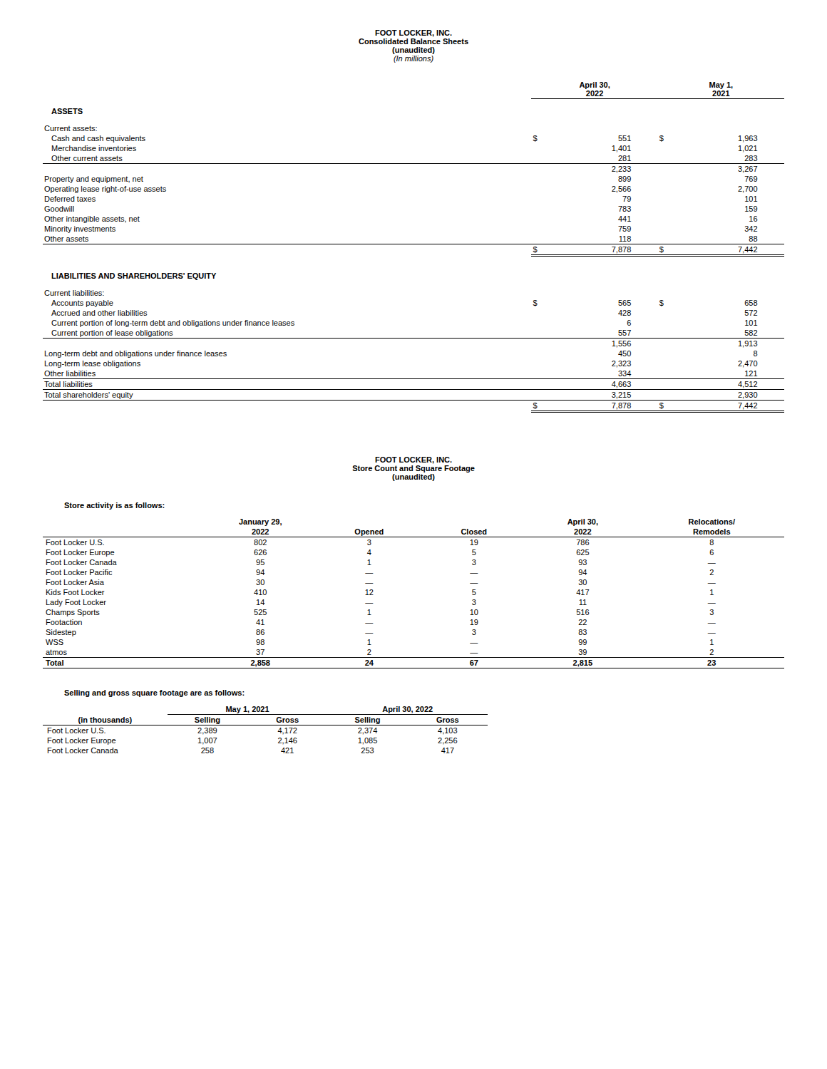FOOT LOCKER, INC.
Consolidated Balance Sheets
(unaudited)
(In millions)
| | April 30, 2022 | May 1, 2021 |
| ASSETS | |
| Current assets: | |
| Cash and cash equivalents | $ | 551 | | $ | 1,963 | |
| Merchandise inventories | | 1,401 | | | 1,021 | |
| Other current assets | | 281 | | | 283 | |
| | | 2,233 | | | 3,267 | |
| Property and equipment, net | | 899 | | | 769 | |
| Operating lease right-of-use assets | | 2,566 | | | 2,700 | |
| Deferred taxes | | 79 | | | 101 | |
| Goodwill | | 783 | | | 159 | |
| Other intangible assets, net | | 441 | | | 16 | |
| Minority investments | | 759 | | | 342 | |
| Other assets | | 118 | | | 88 | |
| | $ | 7,878 | | $ | 7,442 | |
| LIABILITIES AND SHAREHOLDERS' EQUITY | |
| Current liabilities: | |
| Accounts payable | $ | 565 | | $ | 658 | |
| Accrued and other liabilities | | 428 | | | 572 | |
| Current portion of long-term debt and obligations under finance leases | | 6 | | | 101 | |
| Current portion of lease obligations | | 557 | | | 582 | |
| | | 1,556 | | | 1,913 | |
| Long-term debt and obligations under finance leases | | 450 | | | 8 | |
| Long-term lease obligations | | 2,323 | | | 2,470 | |
| Other liabilities | | 334 | | | 121 | |
| Total liabilities | | 4,663 | | | 4,512 | |
| Total shareholders' equity | | 3,215 | | | 2,930 | |
| | $ | 7,878 | | $ | 7,442 | |
FOOT LOCKER, INC.
Store Count and Square Footage
(unaudited)
Store activity is as follows:
| | January 29, | | | April 30, | Relocations/ |
| --- | --- | --- | --- | --- | --- |
| | 2022 | Opened | Closed | 2022 | Remodels |
| Foot Locker U.S. | 802 | 3 | 19 | 786 | 8 |
| Foot Locker Europe | 626 | 4 | 5 | 625 | 6 |
| Foot Locker Canada | 95 | 1 | 3 | 93 | — |
| Foot Locker Pacific | 94 | — | — | 94 | 2 |
| Foot Locker Asia | 30 | — | — | 30 | — |
| Kids Foot Locker | 410 | 12 | 5 | 417 | 1 |
| Lady Foot Locker | 14 | — | 3 | 11 | — |
| Champs Sports | 525 | 1 | 10 | 516 | 3 |
| Footaction | 41 | — | 19 | 22 | — |
| Sidestep | 86 | — | 3 | 83 | — |
| WSS | 98 | 1 | — | 99 | 1 |
| atmos | 37 | 2 | — | 39 | 2 |
| Total | 2,858 | 24 | 67 | 2,815 | 23 |
Selling and gross square footage are as follows:
| | May 1, 2021 | April 30, 2022 |
| --- | --- | --- |
| (in thousands) | Selling | Gross | Selling | Gross |
| Foot Locker U.S. | 2,389 | 4,172 | 2,374 | 4,103 |
| Foot Locker Europe | 1,007 | 2,146 | 1,085 | 2,256 |
| Foot Locker Canada | 258 | 421 | 253 | 417 |